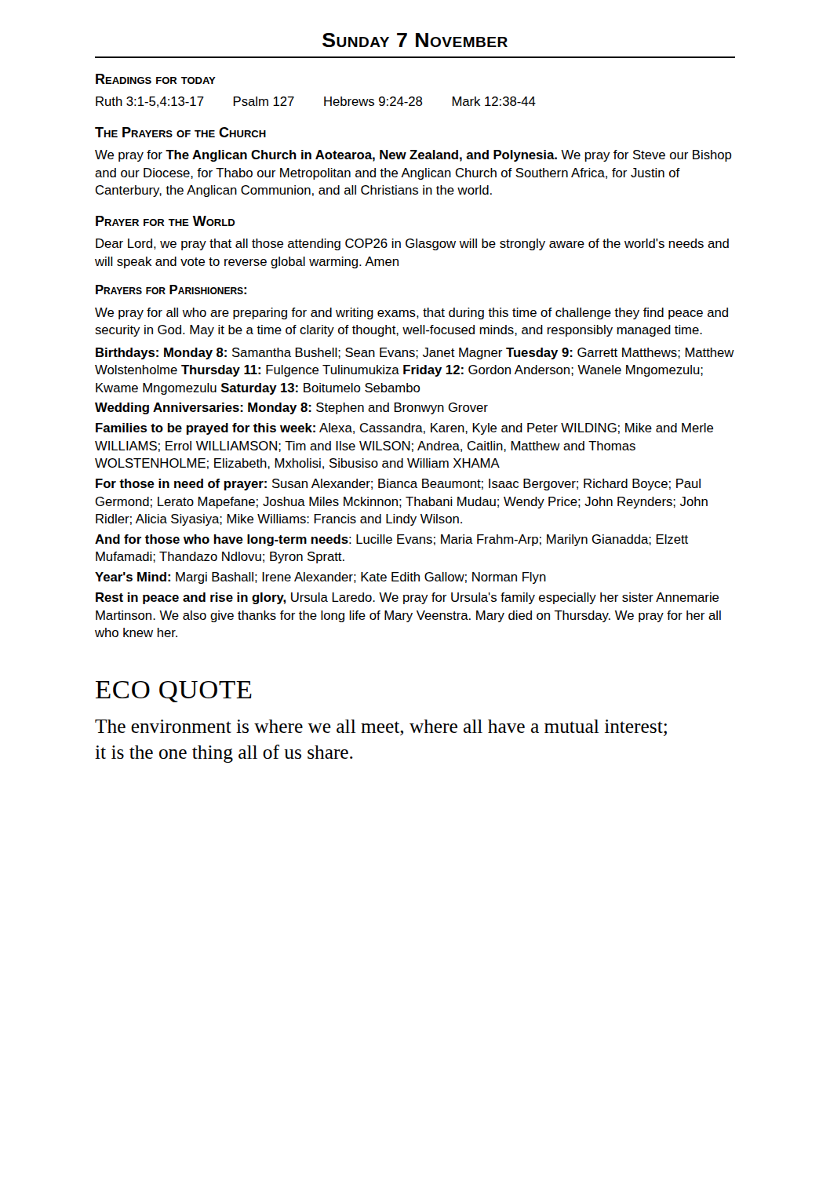Sunday 7 November
Readings for today
Ruth 3:1-5,4:13-17 Psalm 127 Hebrews 9:24-28 Mark 12:38-44
The Prayers of the Church
We pray for The Anglican Church in Aotearoa, New Zealand, and Polynesia. We pray for Steve our Bishop and our Diocese, for Thabo our Metropolitan and the Anglican Church of Southern Africa, for Justin of Canterbury, the Anglican Communion, and all Christians in the world.
Prayer for the World
Dear Lord, we pray that all those attending COP26 in Glasgow will be strongly aware of the world's needs and will speak and vote to reverse global warming. Amen
Prayers for Parishioners:
We pray for all who are preparing for and writing exams, that during this time of challenge they find peace and security in God. May it be a time of clarity of thought, well-focused minds, and responsibly managed time.
Birthdays: Monday 8: Samantha Bushell; Sean Evans; Janet Magner Tuesday 9: Garrett Matthews; Matthew Wolstenholme Thursday 11: Fulgence Tulinumukiza Friday 12: Gordon Anderson; Wanele Mngomezulu; Kwame Mngomezulu Saturday 13: Boitumelo Sebambo
Wedding Anniversaries: Monday 8: Stephen and Bronwyn Grover
Families to be prayed for this week: Alexa, Cassandra, Karen, Kyle and Peter WILDING; Mike and Merle WILLIAMS; Errol WILLIAMSON; Tim and Ilse WILSON; Andrea, Caitlin, Matthew and Thomas WOLSTENHOLME; Elizabeth, Mxholisi, Sibusiso and William XHAMA
For those in need of prayer: Susan Alexander; Bianca Beaumont; Isaac Bergover; Richard Boyce; Paul Germond; Lerato Mapefane; Joshua Miles Mckinnon; Thabani Mudau; Wendy Price; John Reynders; John Ridler; Alicia Siyasiya; Mike Williams: Francis and Lindy Wilson.
And for those who have long-term needs: Lucille Evans; Maria Frahm-Arp; Marilyn Gianadda; Elzett Mufamadi; Thandazo Ndlovu; Byron Spratt.
Year's Mind: Margi Bashall; Irene Alexander; Kate Edith Gallow; Norman Flyn
Rest in peace and rise in glory, Ursula Laredo. We pray for Ursula's family especially her sister Annemarie Martinson. We also give thanks for the long life of Mary Veenstra. Mary died on Thursday. We pray for her all who knew her.
ECO QUOTE
The environment is where we all meet, where all have a mutual interest;
it is the one thing all of us share.